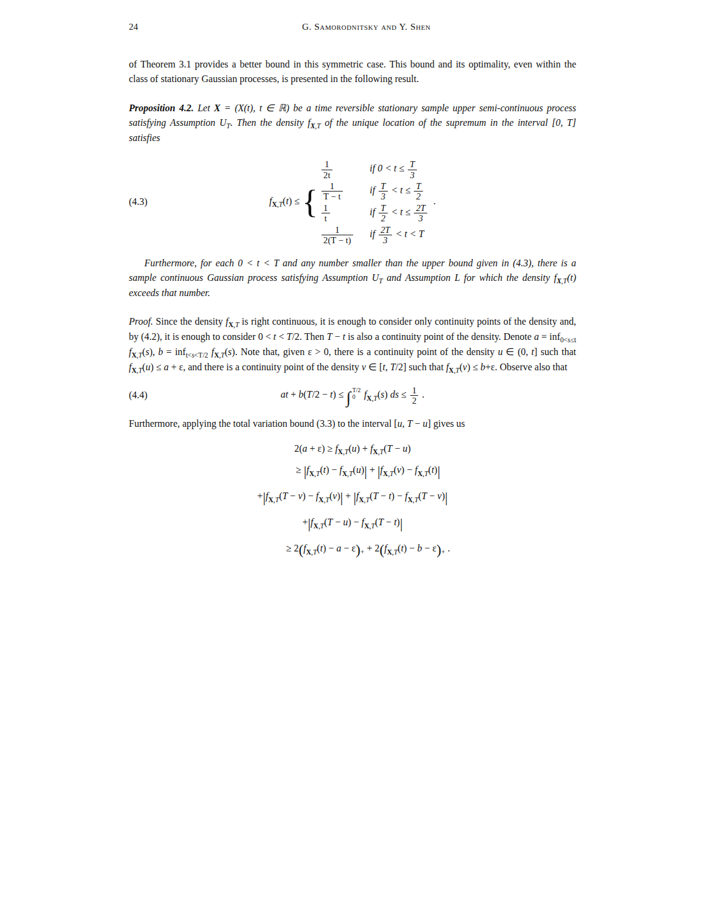24 G. Samorodnitsky and Y. Shen
of Theorem 3.1 provides a better bound in this symmetric case. This bound and its optimality, even within the class of stationary Gaussian processes, is presented in the following result.
Proposition 4.2. Let X = (X(t), t ∈ ℝ) be a time reversible stationary sample upper semi-continuous process satisfying Assumption UT. Then the density fX,T of the unique location of the supremum in the interval [0, T] satisfies
(4.3)
fX,T(t) ≤ { 12t if 0 < t ≤ T 3 1 T − t if T 3 < t ≤ T 2 1 t if T 2 < t ≤ 2T 3 12(T − t) if 2T 3 < t < T .
Furthermore, for each 0 < t < T and any number smaller than the upper bound given in (4.3), there is a sample continuous Gaussian process satisfying Assumption UT and Assumption L for which the density fX,T(t) exceeds that number.
Proof. Since the density fX,T is right continuous, it is enough to consider only continuity points of the density and, by (4.2), it is enough to consider 0 < t < T/2. Then T − t is also a continuity point of the density. Denote a = inf0<s≤t fX,T(s), b = inft<s<T/2 fX,T(s). Note that, given ε > 0, there is a continuity point of the density u ∈ (0, t] such that fX,T(u) ≤ a + ε, and there is a continuity point of the density v ∈ [t, T/2] such that fX,T(v) ≤ b+ε. Observe also that
(4.4)
at + b(T/2 − t) ≤ ∫T/20 fX,T(s) ds ≤ 12 .
Furthermore, applying the total variation bound (3.3) to the interval [u, T − u] gives us
2(a + ε) ≥ fX,T(u) + fX,T(T − u)
≥ |fX,T(t) − fX,T(u)| + |fX,T(v) − fX,T(t)|
+|fX,T(T − v) − fX,T(v)| + |fX,T(T − t) − fX,T(T − v)|
+|fX,T(T − u) − fX,T(T − t)|
≥ 2(fX,T(t) − a − ε)+ + 2(fX,T(t) − b − ε)+ .